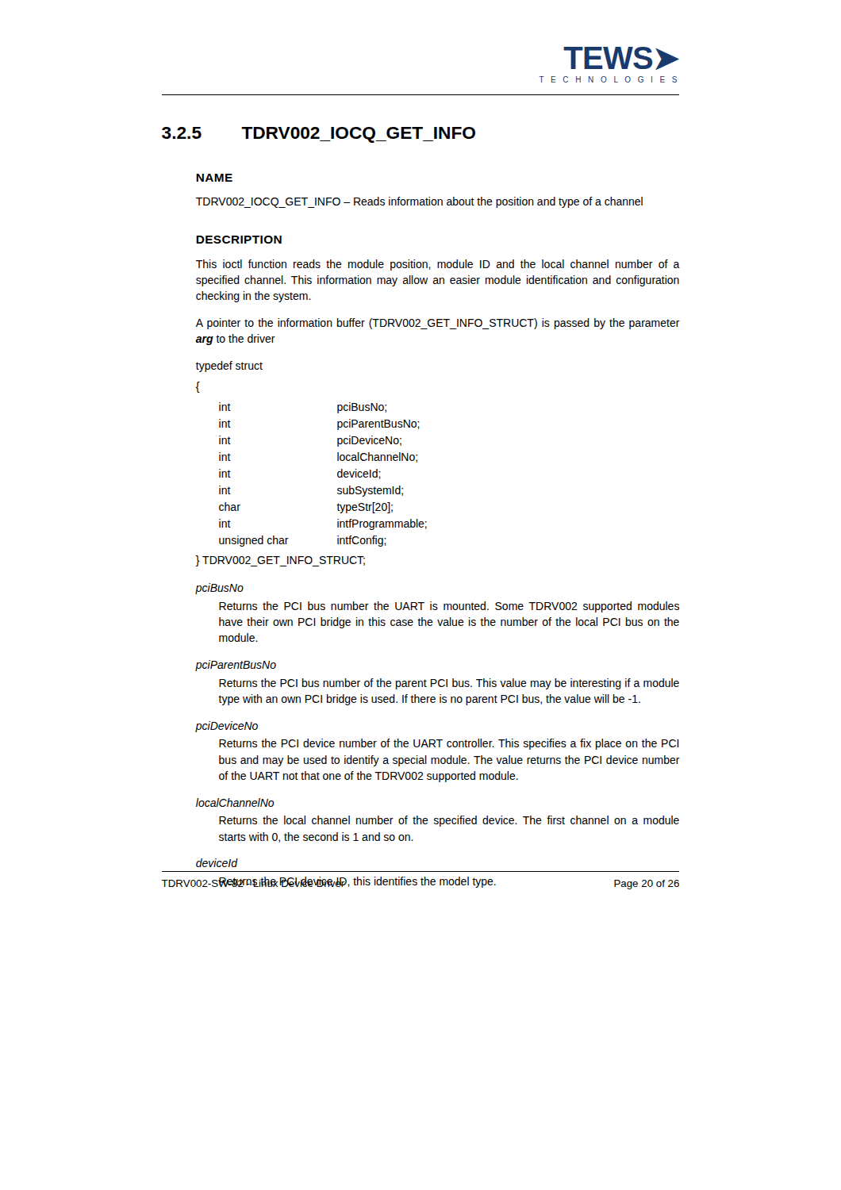TEWS➤
T E C H N O L O G I E S
3.2.5 TDRV002_IOCQ_GET_INFO
NAME
TDRV002_IOCQ_GET_INFO – Reads information about the position and type of a channel
DESCRIPTION
This ioctl function reads the module position, module ID and the local channel number of a specified channel. This information may allow an easier module identification and configuration checking in the system.
A pointer to the information buffer (TDRV002_GET_INFO_STRUCT) is passed by the parameter arg to the driver
typedef struct
{
| int | pciBusNo; |
| int | pciParentBusNo; |
| int | pciDeviceNo; |
| int | localChannelNo; |
| int | deviceId; |
| int | subSystemId; |
| char | typeStr[20]; |
| int | intfProgrammable; |
| unsigned char | intfConfig; |
} TDRV002_GET_INFO_STRUCT;
pciBusNo
Returns the PCI bus number the UART is mounted. Some TDRV002 supported modules have their own PCI bridge in this case the value is the number of the local PCI bus on the module.
pciParentBusNo
Returns the PCI bus number of the parent PCI bus. This value may be interesting if a module type with an own PCI bridge is used. If there is no parent PCI bus, the value will be -1.
pciDeviceNo
Returns the PCI device number of the UART controller. This specifies a fix place on the PCI bus and may be used to identify a special module. The value returns the PCI device number of the UART not that one of the TDRV002 supported module.
localChannelNo
Returns the local channel number of the specified device. The first channel on a module starts with 0, the second is 1 and so on.
deviceId
Returns the PCI device ID, this identifies the model type.
TDRV002-SW-82 - Linux Device Driver Page 20 of 26